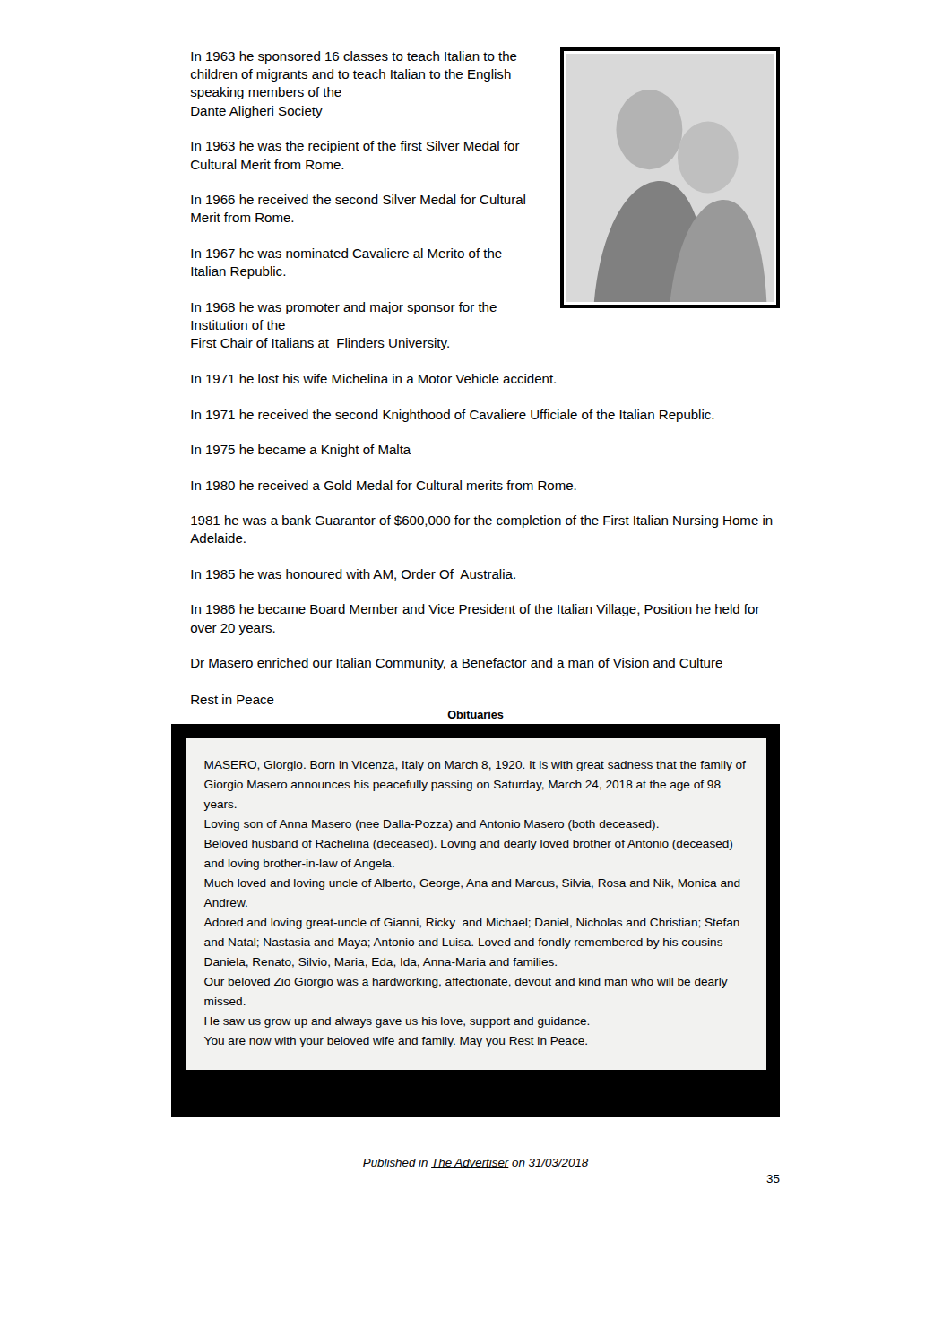In 1963 he sponsored 16 classes to teach Italian to the children of migrants and to teach Italian to the English speaking members of the
Dante Aligheri Society
In 1963 he was the recipient of the first Silver Medal for Cultural Merit from Rome.
In 1966 he received the second Silver Medal for Cultural Merit from Rome.
In 1967 he was nominated Cavaliere al Merito of the Italian Republic.
In 1968 he was promoter and major sponsor for the Institution of the
First Chair of Italians at Flinders University.
In 1971 he lost his wife Michelina in a Motor Vehicle accident.
In 1971 he received the second Knighthood of Cavaliere Ufficiale of the Italian Republic.
In 1975 he became a Knight of Malta
In 1980 he received a Gold Medal for Cultural merits from Rome.
1981 he was a bank Guarantor of $600,000 for the completion of the First Italian Nursing Home in Adelaide.
In 1985 he was honoured with AM, Order Of Australia.
In 1986 he became Board Member and Vice President of the Italian Village, Position he held for over 20 years.
Dr Masero enriched our Italian Community, a Benefactor and a man of Vision and Culture
Rest in Peace
Obituaries
MASERO, Giorgio. Born in Vicenza, Italy on March 8, 1920. It is with great sadness that the family of Giorgio Masero announces his peacefully passing on Saturday, March 24, 2018 at the age of 98 years.
Loving son of Anna Masero (nee Dalla-Pozza) and Antonio Masero (both deceased).
Beloved husband of Rachelina (deceased). Loving and dearly loved brother of Antonio (deceased)
and loving brother-in-law of Angela.
Much loved and loving uncle of Alberto, George, Ana and Marcus, Silvia, Rosa and Nik, Monica and Andrew.
Adored and loving great-uncle of Gianni, Ricky and Michael; Daniel, Nicholas and Christian; Stefan and Natal; Nastasia and Maya; Antonio and Luisa. Loved and fondly remembered by his cousins Daniela, Renato, Silvio, Maria, Eda, Ida, Anna-Maria and families.
Our beloved Zio Giorgio was a hardworking, affectionate, devout and kind man who will be dearly missed.
He saw us grow up and always gave us his love, support and guidance.
You are now with your beloved wife and family. May you Rest in Peace.
Published in The Advertiser on 31/03/2018
35